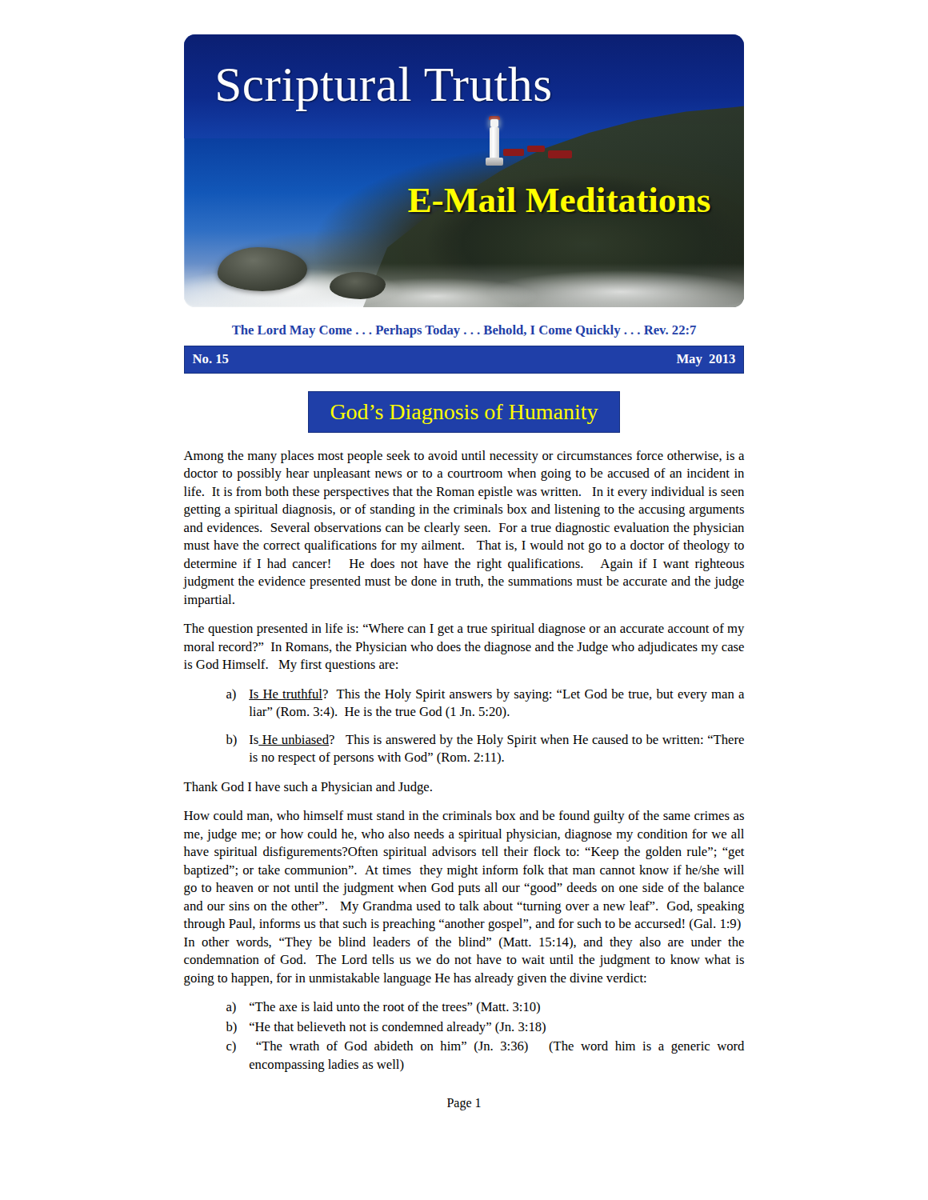Scriptural Truths
E-Mail Meditations
The Lord May Come . . . Perhaps Today . . . Behold, I Come Quickly . . . Rev. 22:7
No. 15 May 2013
God’s Diagnosis of Humanity
Among the many places most people seek to avoid until necessity or circumstances force otherwise, is a doctor to possibly hear unpleasant news or to a courtroom when going to be accused of an incident in life. It is from both these perspectives that the Roman epistle was written. In it every individual is seen getting a spiritual diagnosis, or of standing in the criminals box and listening to the accusing arguments and evidences. Several observations can be clearly seen. For a true diagnostic evaluation the physician must have the correct qualifications for my ailment. That is, I would not go to a doctor of theology to determine if I had cancer! He does not have the right qualifications. Again if I want righteous judgment the evidence presented must be done in truth, the summations must be accurate and the judge impartial.
The question presented in life is: “Where can I get a true spiritual diagnose or an accurate account of my moral record?” In Romans, the Physician who does the diagnose and the Judge who adjudicates my case is God Himself. My first questions are:
a) Is He truthful? This the Holy Spirit answers by saying: “Let God be true, but every man a liar” (Rom. 3:4). He is the true God (1 Jn. 5:20).
b) Is He unbiased? This is answered by the Holy Spirit when He caused to be written: “There is no respect of persons with God” (Rom. 2:11).
Thank God I have such a Physician and Judge.
How could man, who himself must stand in the criminals box and be found guilty of the same crimes as me, judge me; or how could he, who also needs a spiritual physician, diagnose my condition for we all have spiritual disfigurements?Often spiritual advisors tell their flock to: “Keep the golden rule”; “get baptized”; or take communion”. At times they might inform folk that man cannot know if he/she will go to heaven or not until the judgment when God puts all our “good” deeds on one side of the balance and our sins on the other”. My Grandma used to talk about “turning over a new leaf”. God, speaking through Paul, informs us that such is preaching “another gospel”, and for such to be accursed! (Gal. 1:9) In other words, “They be blind leaders of the blind” (Matt. 15:14), and they also are under the condemnation of God. The Lord tells us we do not have to wait until the judgment to know what is going to happen, for in unmistakable language He has already given the divine verdict:
a)“The axe is laid unto the root of the trees” (Matt. 3:10)
b)“He that believeth not is condemned already” (Jn. 3:18)
c) “The wrath of God abideth on him” (Jn. 3:36) (The word him is a generic word encompassing ladies as well)
Page 1